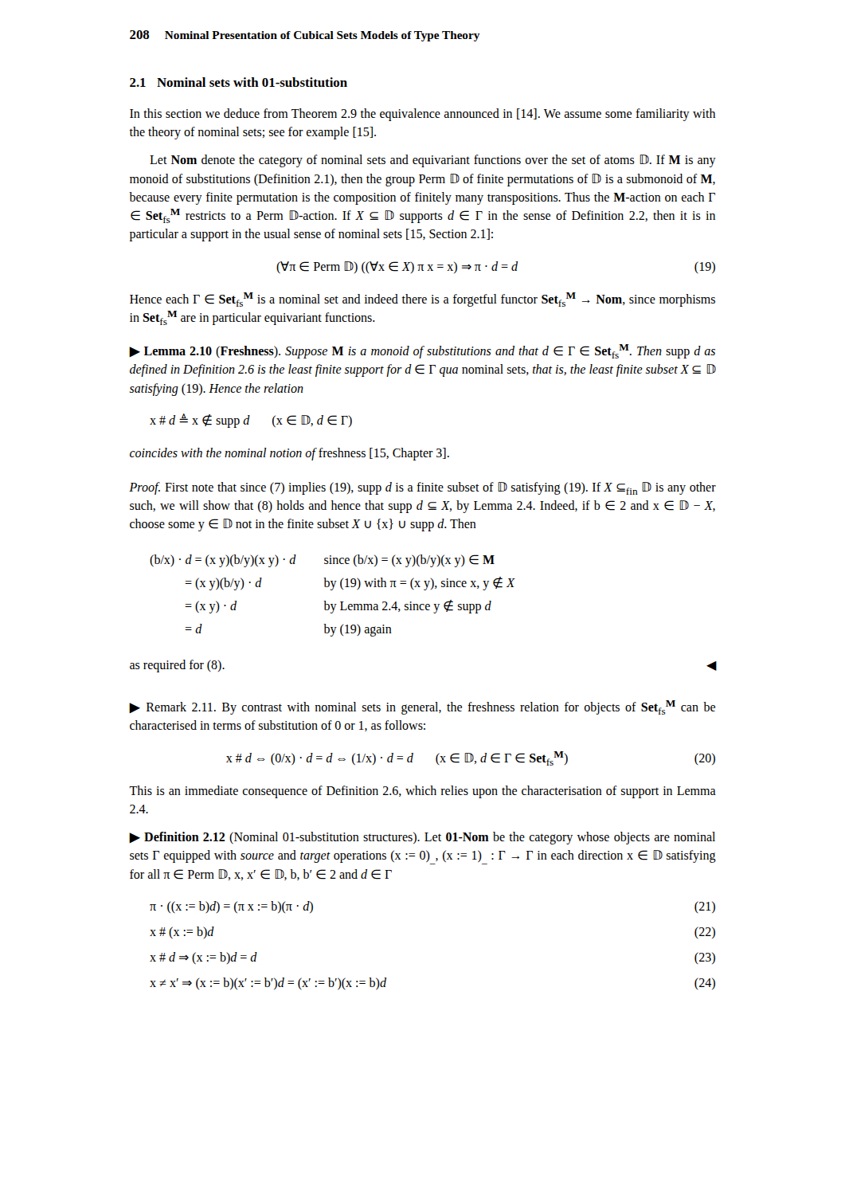208 Nominal Presentation of Cubical Sets Models of Type Theory
2.1 Nominal sets with 01-substitution
In this section we deduce from Theorem 2.9 the equivalence announced in [14]. We assume some familiarity with the theory of nominal sets; see for example [15].
Let Nom denote the category of nominal sets and equivariant functions over the set of atoms 𝔻. If M is any monoid of substitutions (Definition 2.1), then the group Perm 𝔻 of finite permutations of 𝔻 is a submonoid of M, because every finite permutation is the composition of finitely many transpositions. Thus the M-action on each Γ ∈ SetfsM restricts to a Perm 𝔻-action. If X ⊆ 𝔻 supports d ∈ Γ in the sense of Definition 2.2, then it is in particular a support in the usual sense of nominal sets [15, Section 2.1]:
(∀π ∈ Perm 𝔻) ((∀x ∈ X) π x = x) ⇒ π · d = d (19)
Hence each Γ ∈ SetfsM is a nominal set and indeed there is a forgetful functor SetfsM → Nom, since morphisms in SetfsM are in particular equivariant functions.
▶ Lemma 2.10 (Freshness). Suppose M is a monoid of substitutions and that d ∈ Γ ∈ SetfsM. Then supp d as defined in Definition 2.6 is the least finite support for d ∈ Γ qua nominal sets, that is, the least finite subset X ⊆ 𝔻 satisfying (19). Hence the relation
x # d ≜ x ∉ supp d (x ∈ 𝔻, d ∈ Γ)
coincides with the nominal notion of freshness [15, Chapter 3].
Proof. First note that since (7) implies (19), supp d is a finite subset of 𝔻 satisfying (19). If X ⊆fin 𝔻 is any other such, we will show that (8) holds and hence that supp d ⊆ X, by Lemma 2.4. Indeed, if b ∈ 2 and x ∈ 𝔻 − X, choose some y ∈ 𝔻 not in the finite subset X ∪ {x} ∪ supp d. Then
| (b/x) · d = (x y)(b/y)(x y) · d | since (b/x) = (x y)(b/y)(x y) ∈ M |
| = (x y)(b/y) · d | by (19) with π = (x y), since x, y ∉ X |
| = (x y) · d | by Lemma 2.4, since y ∉ supp d |
| = d | by (19) again |
as required for (8). ◀
▶ Remark 2.11. By contrast with nominal sets in general, the freshness relation for objects of SetfsM can be characterised in terms of substitution of 0 or 1, as follows:
x # d ⇔ (0/x) · d = d ⇔ (1/x) · d = d (x ∈ 𝔻, d ∈ Γ ∈ SetfsM) (20)
This is an immediate consequence of Definition 2.6, which relies upon the characterisation of support in Lemma 2.4.
▶ Definition 2.12 (Nominal 01-substitution structures). Let 01-Nom be the category whose objects are nominal sets Γ equipped with source and target operations (x := 0)_, (x := 1)_ : Γ → Γ in each direction x ∈ 𝔻 satisfying for all π ∈ Perm 𝔻, x, x′ ∈ 𝔻, b, b′ ∈ 2 and d ∈ Γ
π · ((x := b)d) = (π x := b)(π · d) (21)
x # (x := b)d (22)
x # d ⇒ (x := b)d = d (23)
x ≠ x′ ⇒ (x := b)(x′ := b′)d = (x′ := b′)(x := b)d (24)